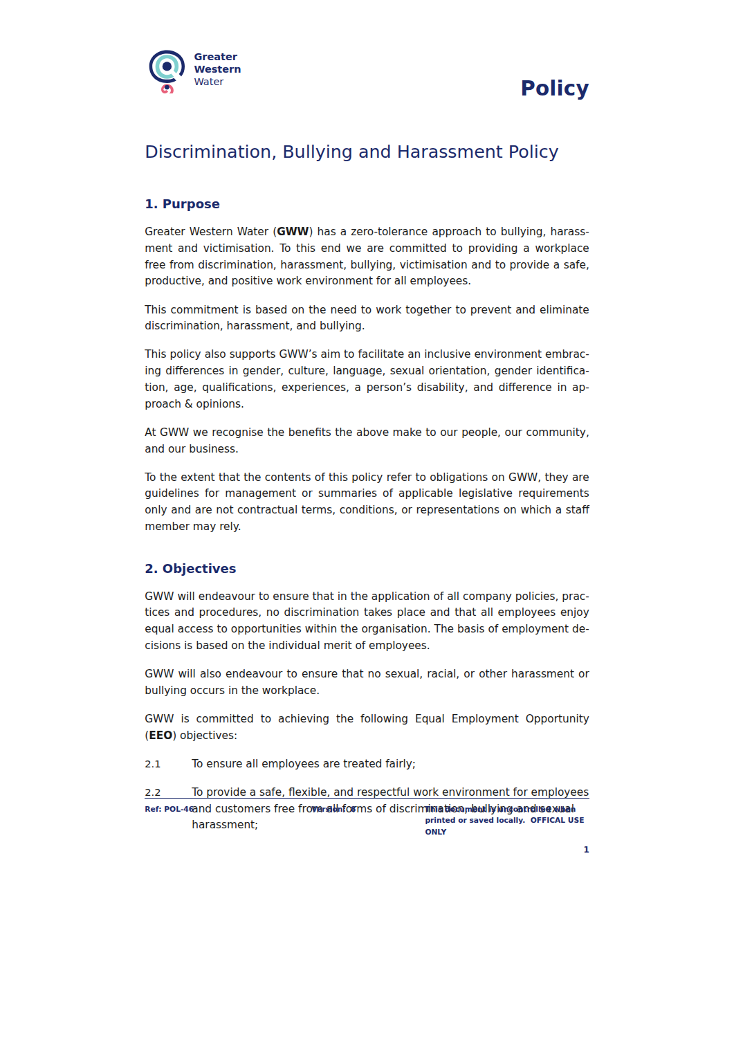Greater Western Water
Policy
Discrimination, Bullying and Harassment Policy
1. Purpose
Greater Western Water (GWW) has a zero-tolerance approach to bullying, harassment and victimisation. To this end we are committed to providing a workplace free from discrimination, harassment, bullying, victimisation and to provide a safe, productive, and positive work environment for all employees.
This commitment is based on the need to work together to prevent and eliminate discrimination, harassment, and bullying.
This policy also supports GWW’s aim to facilitate an inclusive environment embracing differences in gender, culture, language, sexual orientation, gender identification, age, qualifications, experiences, a person’s disability, and difference in approach & opinions.
At GWW we recognise the benefits the above make to our people, our community, and our business.
To the extent that the contents of this policy refer to obligations on GWW, they are guidelines for management or summaries of applicable legislative requirements only and are not contractual terms, conditions, or representations on which a staff member may rely.
2. Objectives
GWW will endeavour to ensure that in the application of all company policies, practices and procedures, no discrimination takes place and that all employees enjoy equal access to opportunities within the organisation. The basis of employment decisions is based on the individual merit of employees.
GWW will also endeavour to ensure that no sexual, racial, or other harassment or bullying occurs in the workplace.
GWW is committed to achieving the following Equal Employment Opportunity (EEO) objectives:
2.1
To ensure all employees are treated fairly;
2.2
To provide a safe, flexible, and respectful work environment for employees and customers free from all forms of discrimination, bullying and sexual harassment;
Ref: POL-46
Version: 8
This document is uncontrolled when printed or saved locally. OFFICAL USE ONLY
1